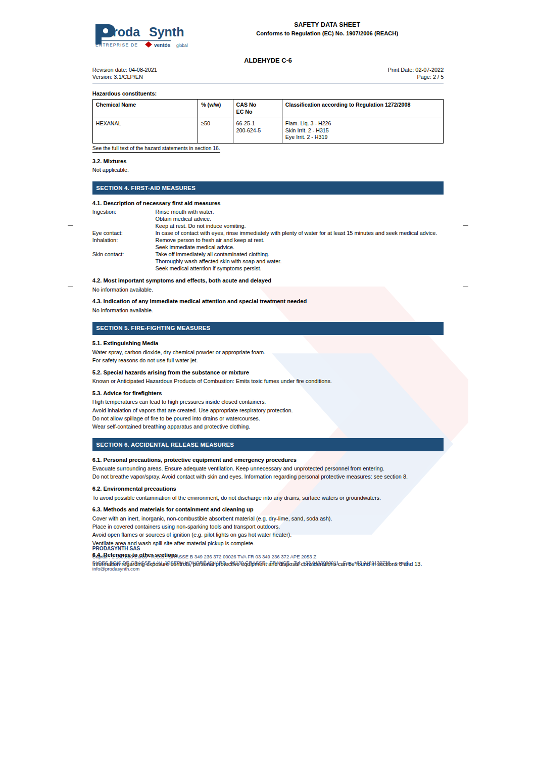roda Synth ENTREPRISE DE ventós global
SAFETY DATA SHEET
Conforms to Regulation (EC) No. 1907/2006 (REACH)
ALDEHYDE C-6
Revision date: 04-08-2021
Version: 3.1/CLP/EN
Print Date: 02-07-2022
Page: 2 / 5
Hazardous constituents:
| Chemical Name | % (w/w) | CAS No EC No | Classification according to Regulation 1272/2008 |
| --- | --- | --- | --- |
| HEXANAL | ≥50 | 66-25-1 200-624-5 | Flam. Liq. 3 - H226 Skin Irrit. 2 - H315 Eye Irrit. 2 - H319 |
See the full text of the hazard statements in section 16.
3.2. Mixtures
Not applicable.
SECTION 4. FIRST-AID MEASURES
4.1. Description of necessary first aid measures
Ingestion:
Rinse mouth with water.
Obtain medical advice.
Keep at rest. Do not induce vomiting.
Eye contact:
In case of contact with eyes, rinse immediately with plenty of water for at least 15 minutes and seek medical advice.
Inhalation:
Remove person to fresh air and keep at rest.
Seek immediate medical advice.
Skin contact:
Take off immediately all contaminated clothing.
Thoroughly wash affected skin with soap and water.
Seek medical attention if symptoms persist.
4.2. Most important symptoms and effects, both acute and delayed
No information available.
4.3. Indication of any immediate medical attention and special treatment needed
No information available.
SECTION 5. FIRE-FIGHTING MEASURES
5.1. Extinguishing Media
Water spray, carbon dioxide, dry chemical powder or appropriate foam.
For safety reasons do not use full water jet.
5.2. Special hazards arising from the substance or mixture
Known or Anticipated Hazardous Products of Combustion: Emits toxic fumes under fire conditions.
5.3. Advice for firefighters
High temperatures can lead to high pressures inside closed containers.
Avoid inhalation of vapors that are created. Use appropriate respiratory protection.
Do not allow spillage of fire to be poured into drains or watercourses.
Wear self-contained breathing apparatus and protective clothing.
SECTION 6. ACCIDENTAL RELEASE MEASURES
6.1. Personal precautions, protective equipment and emergency procedures
Evacuate surrounding areas. Ensure adequate ventilation. Keep unnecessary and unprotected personnel from entering.
Do not breathe vapor/spray. Avoid contact with skin and eyes. Information regarding personal protective measures: see section 8.
6.2. Environmental precautions
To avoid possible contamination of the environment, do not discharge into any drains, surface waters or groundwaters.
6.3. Methods and materials for containment and cleaning up
Cover with an inert, inorganic, non-combustible absorbent material (e.g. dry-lime, sand, soda ash).
Place in covered containers using non-sparking tools and transport outdoors.
Avoid open flames or sources of ignition (e.g. pilot lights on gas hot water heater).
Ventilate area and wash spill site after material pickup is complete.
6.4. Reference to other sections
Information regarding exposure controls, personal protective equipment and disposal considerations can be found in sections 8 and 13.
PRODASYNTH SAS
Capital : 1.100.000 Euros · R.C.S.: GRASSE B 349 236 372 00026 TVA FR 03 349 236 372 APE 2053 Z
PI DES BOIS DE GRASSE 4 AV. JOSEPH HONORÉ ISNARD · 06130 GRASSE · FRANCE · Tel: +33 0493090011 · Fax: +33 0422130738 · e-mail: info@prodasynth.com